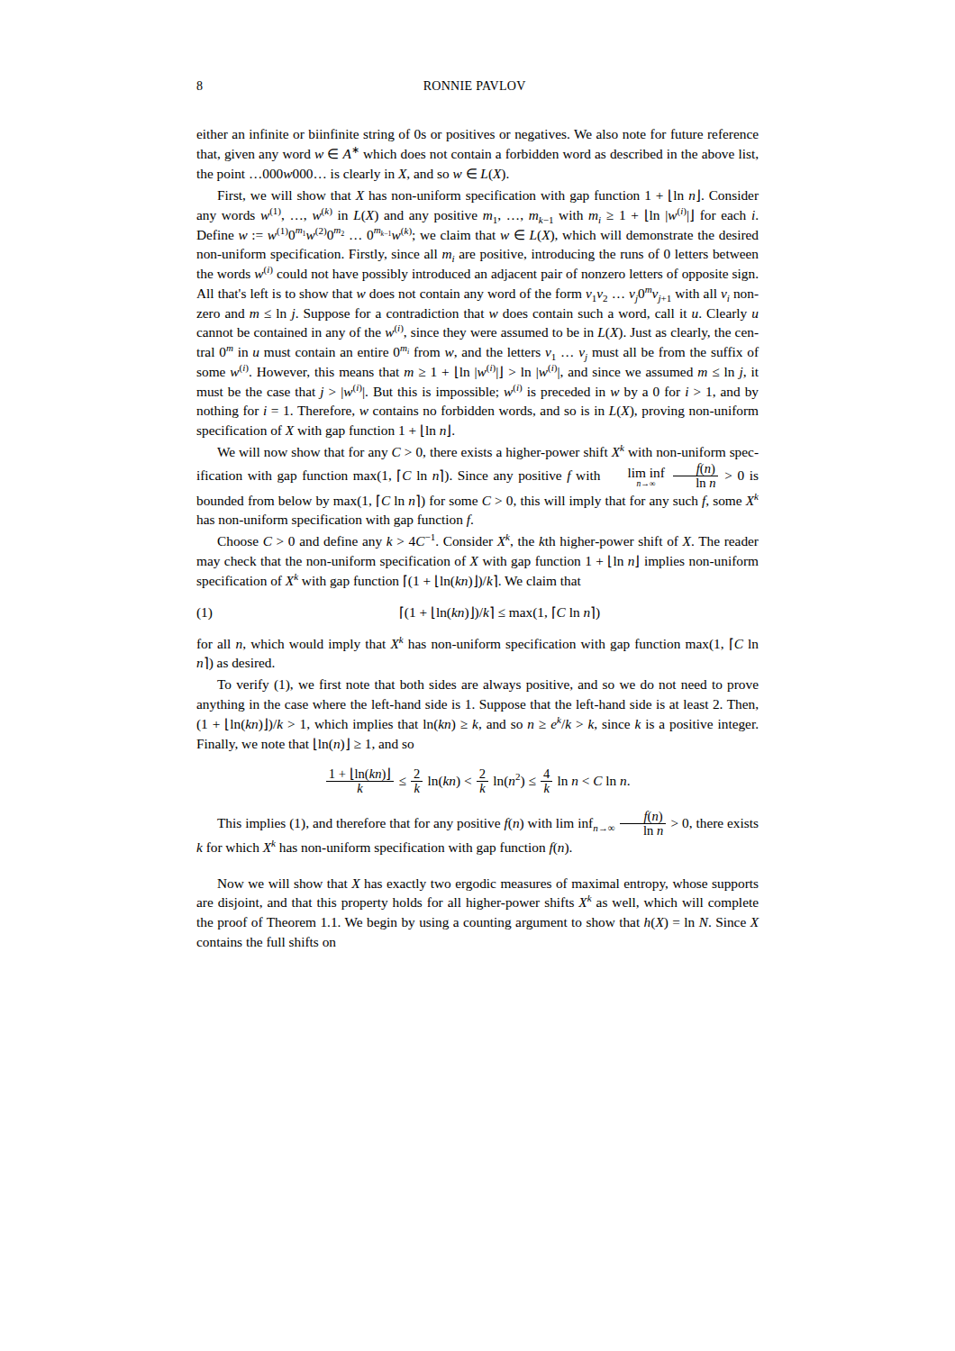8 RONNIE PAVLOV
either an infinite or biinfinite string of 0s or positives or negatives. We also note for future reference that, given any word w ∈ A∗ which does not contain a forbidden word as described in the above list, the point …000w000… is clearly in X, and so w ∈ L(X).
First, we will show that X has non-uniform specification with gap function 1 + ⌊ln n⌋. Consider any words w(1), …, w(k) in L(X) and any positive m1, …, mk−1 with mi ≥ 1 + ⌊ln |w(i)|⌋ for each i. Define w := w(1)0m1w(2)0m2 … 0mk−1w(k); we claim that w ∈ L(X), which will demonstrate the desired non-uniform specification. Firstly, since all mi are positive, introducing the runs of 0 letters between the words w(i) could not have possibly introduced an adjacent pair of nonzero letters of opposite sign. All that's left is to show that w does not contain any word of the form v1v2 … vj0mvj+1 with all vi nonzero and m ≤ ln j. Suppose for a contradiction that w does contain such a word, call it u. Clearly u cannot be contained in any of the w(i), since they were assumed to be in L(X). Just as clearly, the central 0m in u must contain an entire 0mi from w, and the letters v1 … vj must all be from the suffix of some w(i). However, this means that m ≥ 1 + ⌊ln |w(i)|⌋ > ln |w(i)|, and since we assumed m ≤ ln j, it must be the case that j > |w(i)|. But this is impossible; w(i) is preceded in w by a 0 for i > 1, and by nothing for i = 1. Therefore, w contains no forbidden words, and so is in L(X), proving non-uniform specification of X with gap function 1 + ⌊ln n⌋.
We will now show that for any C > 0, there exists a higher-power shift Xk with non-uniform specification with gap function max(1, ⌈C ln n⌉). Since any positive f with lim inf n→∞ f(n) ln n > 0 is bounded from below by max(1, ⌈C ln n⌉) for some C > 0, this will imply that for any such f, some Xk has non-uniform specification with gap function f.
Choose C > 0 and define any k > 4C−1. Consider Xk, the kth higher-power shift of X. The reader may check that the non-uniform specification of X with gap function 1 + ⌊ln n⌋ implies non-uniform specification of Xk with gap function ⌈(1 + ⌊ln(kn)⌋)/k⌉. We claim that
(1) ⌈(1 + ⌊ln(kn)⌋)/k⌉ ≤ max(1, ⌈C ln n⌉)
for all n, which would imply that Xk has non-uniform specification with gap function max(1, ⌈C ln n⌉) as desired.
To verify (1), we first note that both sides are always positive, and so we do not need to prove anything in the case where the left-hand side is 1. Suppose that the left-hand side is at least 2. Then, (1 + ⌊ln(kn)⌋)/k > 1, which implies that ln(kn) ≥ k, and so n ≥ ek/k > k, since k is a positive integer. Finally, we note that ⌊ln(n)⌋ ≥ 1, and so
1 + ⌊ln(kn)⌋k ≤ 2 k ln(kn) < 2 k ln(n2) ≤ 4 k ln n < C ln n.
This implies (1), and therefore that for any positive f(n) with lim infn→∞ f(n) ln n > 0, there exists k for which Xk has non-uniform specification with gap function f(n).
Now we will show that X has exactly two ergodic measures of maximal entropy, whose supports are disjoint, and that this property holds for all higher-power shifts Xk as well, which will complete the proof of Theorem 1.1. We begin by using a counting argument to show that h(X) = ln N. Since X contains the full shifts on